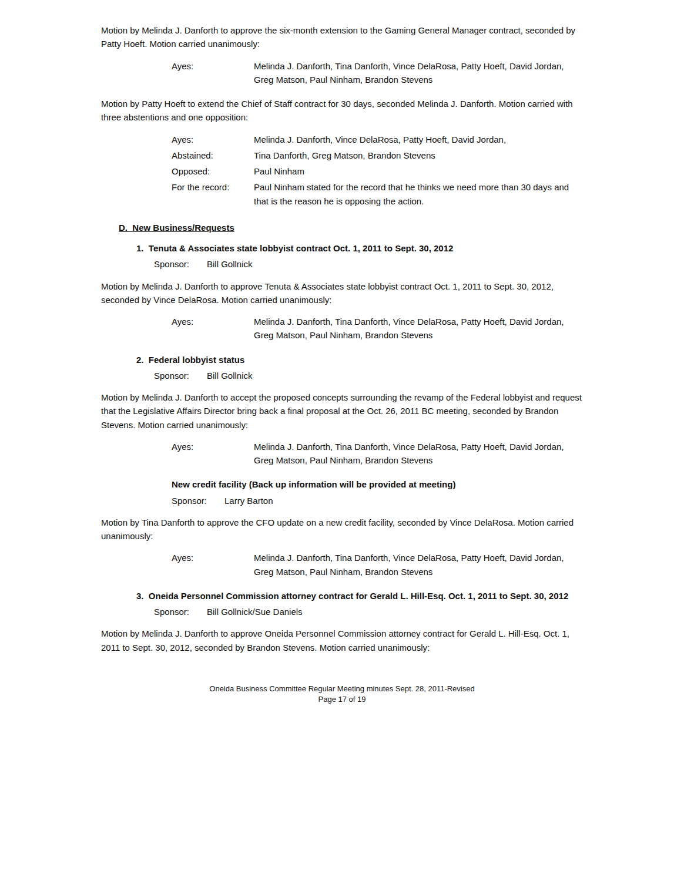Motion by Melinda J. Danforth to approve the six-month extension to the Gaming General Manager contract, seconded by Patty Hoeft. Motion carried unanimously:
Ayes:
Melinda J. Danforth, Tina Danforth, Vince DelaRosa, Patty Hoeft, David Jordan, Greg Matson, Paul Ninham, Brandon Stevens
Motion by Patty Hoeft to extend the Chief of Staff contract for 30 days, seconded Melinda J. Danforth. Motion carried with three abstentions and one opposition:
Ayes:
Melinda J. Danforth, Vince DelaRosa, Patty Hoeft, David Jordan,
Abstained:
Tina Danforth, Greg Matson, Brandon Stevens
Opposed:
Paul Ninham
For the record:
Paul Ninham stated for the record that he thinks we need more than 30 days and that is the reason he is opposing the action.
D. New Business/Requests
1. Tenuta & Associates state lobbyist contract Oct. 1, 2011 to Sept. 30, 2012
Sponsor:
Bill Gollnick
Motion by Melinda J. Danforth to approve Tenuta & Associates state lobbyist contract Oct. 1, 2011 to Sept. 30, 2012, seconded by Vince DelaRosa. Motion carried unanimously:
Ayes:
Melinda J. Danforth, Tina Danforth, Vince DelaRosa, Patty Hoeft, David Jordan, Greg Matson, Paul Ninham, Brandon Stevens
2. Federal lobbyist status
Sponsor:
Bill Gollnick
Motion by Melinda J. Danforth to accept the proposed concepts surrounding the revamp of the Federal lobbyist and request that the Legislative Affairs Director bring back a final proposal at the Oct. 26, 2011 BC meeting, seconded by Brandon Stevens. Motion carried unanimously:
Ayes:
Melinda J. Danforth, Tina Danforth, Vince DelaRosa, Patty Hoeft, David Jordan, Greg Matson, Paul Ninham, Brandon Stevens
New credit facility (Back up information will be provided at meeting)
Sponsor:
Larry Barton
Motion by Tina Danforth to approve the CFO update on a new credit facility, seconded by Vince DelaRosa. Motion carried unanimously:
Ayes:
Melinda J. Danforth, Tina Danforth, Vince DelaRosa, Patty Hoeft, David Jordan, Greg Matson, Paul Ninham, Brandon Stevens
3. Oneida Personnel Commission attorney contract for Gerald L. Hill-Esq. Oct. 1, 2011 to Sept. 30, 2012
Sponsor:
Bill Gollnick/Sue Daniels
Motion by Melinda J. Danforth to approve Oneida Personnel Commission attorney contract for Gerald L. Hill-Esq. Oct. 1, 2011 to Sept. 30, 2012, seconded by Brandon Stevens. Motion carried unanimously:
Oneida Business Committee Regular Meeting minutes Sept. 28, 2011-Revised
Page 17 of 19